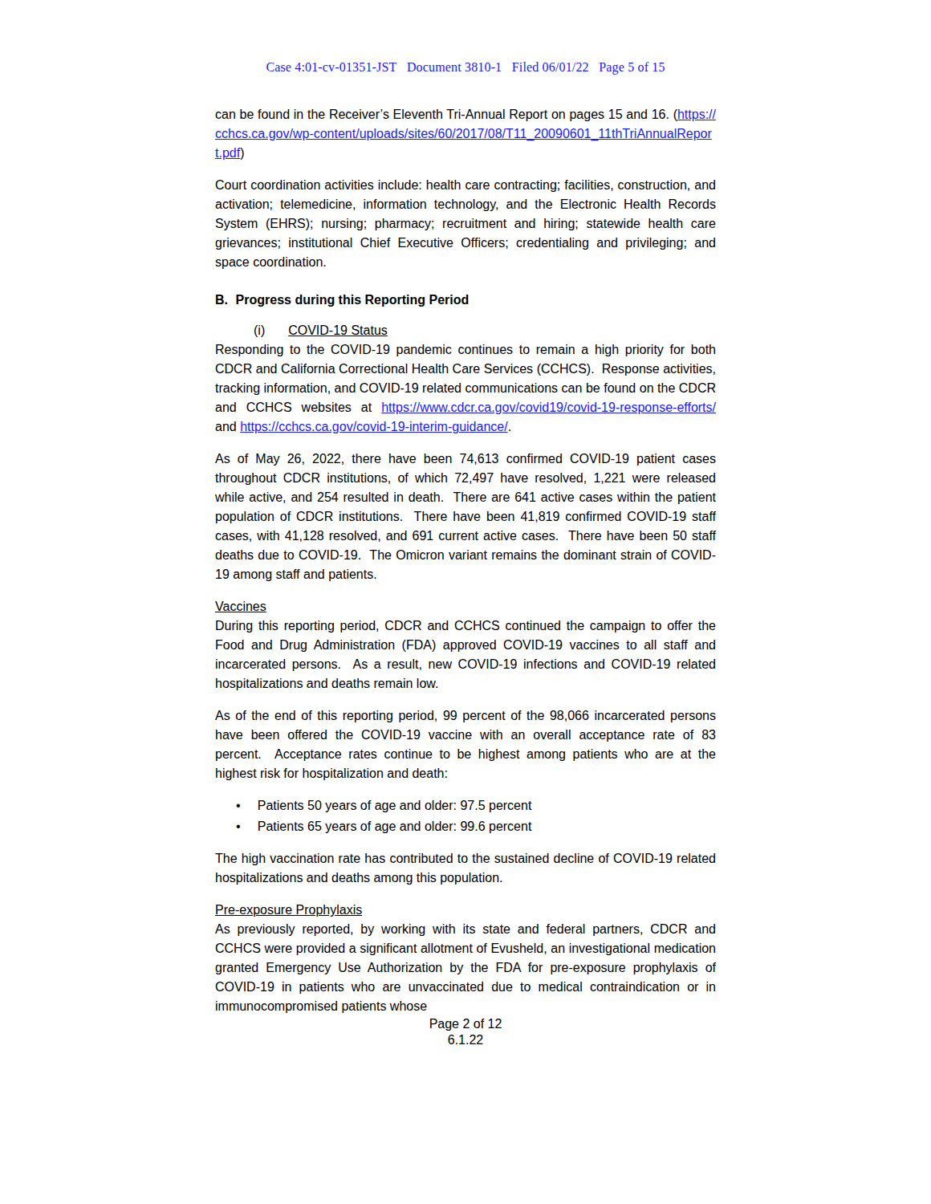Case 4:01-cv-01351-JST Document 3810-1 Filed 06/01/22 Page 5 of 15
can be found in the Receiver’s Eleventh Tri-Annual Report on pages 15 and 16. (https://cchcs.ca.gov/wp-content/uploads/sites/60/2017/08/T11_20090601_11thTriAnnualReport.pdf)
Court coordination activities include: health care contracting; facilities, construction, and activation; telemedicine, information technology, and the Electronic Health Records System (EHRS); nursing; pharmacy; recruitment and hiring; statewide health care grievances; institutional Chief Executive Officers; credentialing and privileging; and space coordination.
B. Progress during this Reporting Period
(i) COVID-19 Status
Responding to the COVID-19 pandemic continues to remain a high priority for both CDCR and California Correctional Health Care Services (CCHCS). Response activities, tracking information, and COVID-19 related communications can be found on the CDCR and CCHCS websites at https://www.cdcr.ca.gov/covid19/covid-19-response-efforts/ and https://cchcs.ca.gov/covid-19-interim-guidance/.
As of May 26, 2022, there have been 74,613 confirmed COVID-19 patient cases throughout CDCR institutions, of which 72,497 have resolved, 1,221 were released while active, and 254 resulted in death. There are 641 active cases within the patient population of CDCR institutions. There have been 41,819 confirmed COVID-19 staff cases, with 41,128 resolved, and 691 current active cases. There have been 50 staff deaths due to COVID-19. The Omicron variant remains the dominant strain of COVID-19 among staff and patients.
Vaccines
During this reporting period, CDCR and CCHCS continued the campaign to offer the Food and Drug Administration (FDA) approved COVID-19 vaccines to all staff and incarcerated persons. As a result, new COVID-19 infections and COVID-19 related hospitalizations and deaths remain low.
As of the end of this reporting period, 99 percent of the 98,066 incarcerated persons have been offered the COVID-19 vaccine with an overall acceptance rate of 83 percent. Acceptance rates continue to be highest among patients who are at the highest risk for hospitalization and death:
Patients 50 years of age and older: 97.5 percent
Patients 65 years of age and older: 99.6 percent
The high vaccination rate has contributed to the sustained decline of COVID-19 related hospitalizations and deaths among this population.
Pre-exposure Prophylaxis
As previously reported, by working with its state and federal partners, CDCR and CCHCS were provided a significant allotment of Evusheld, an investigational medication granted Emergency Use Authorization by the FDA for pre-exposure prophylaxis of COVID-19 in patients who are unvaccinated due to medical contraindication or in immunocompromised patients whose
Page 2 of 12
6.1.22